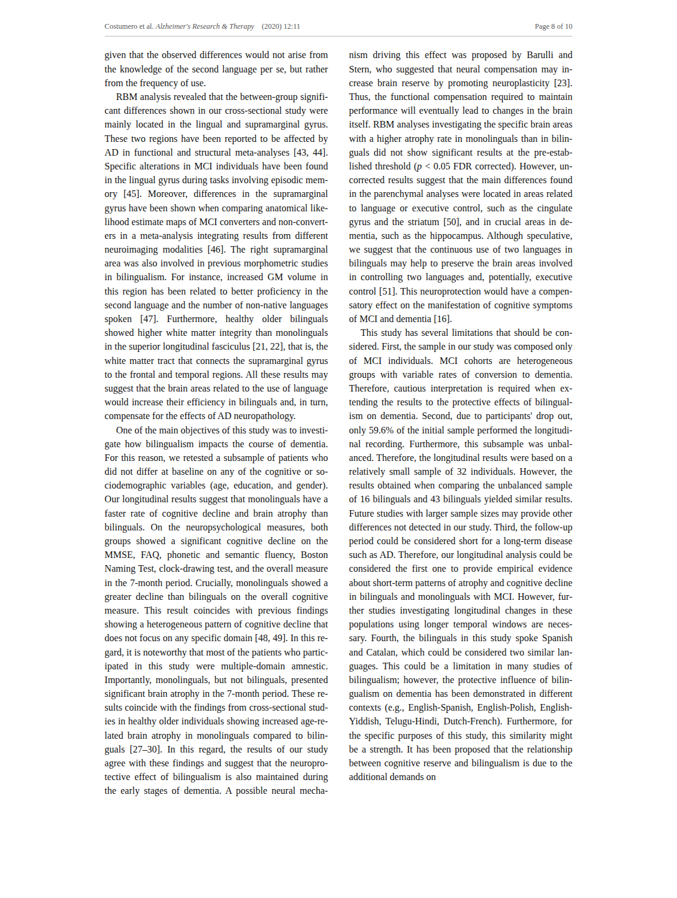Costumero et al. Alzheimer's Research & Therapy (2020) 12:11 Page 8 of 10
given that the observed differences would not arise from the knowledge of the second language per se, but rather from the frequency of use.
RBM analysis revealed that the between-group significant differences shown in our cross-sectional study were mainly located in the lingual and supramarginal gyrus. These two regions have been reported to be affected by AD in functional and structural meta-analyses [43, 44]. Specific alterations in MCI individuals have been found in the lingual gyrus during tasks involving episodic memory [45]. Moreover, differences in the supramarginal gyrus have been shown when comparing anatomical likelihood estimate maps of MCI converters and non-converters in a meta-analysis integrating results from different neuroimaging modalities [46]. The right supramarginal area was also involved in previous morphometric studies in bilingualism. For instance, increased GM volume in this region has been related to better proficiency in the second language and the number of non-native languages spoken [47]. Furthermore, healthy older bilinguals showed higher white matter integrity than monolinguals in the superior longitudinal fasciculus [21, 22], that is, the white matter tract that connects the supramarginal gyrus to the frontal and temporal regions. All these results may suggest that the brain areas related to the use of language would increase their efficiency in bilinguals and, in turn, compensate for the effects of AD neuropathology.
One of the main objectives of this study was to investigate how bilingualism impacts the course of dementia. For this reason, we retested a subsample of patients who did not differ at baseline on any of the cognitive or sociodemographic variables (age, education, and gender). Our longitudinal results suggest that monolinguals have a faster rate of cognitive decline and brain atrophy than bilinguals. On the neuropsychological measures, both groups showed a significant cognitive decline on the MMSE, FAQ, phonetic and semantic fluency, Boston Naming Test, clock-drawing test, and the overall measure in the 7-month period. Crucially, monolinguals showed a greater decline than bilinguals on the overall cognitive measure. This result coincides with previous findings showing a heterogeneous pattern of cognitive decline that does not focus on any specific domain [48, 49]. In this regard, it is noteworthy that most of the patients who participated in this study were multiple-domain amnestic. Importantly, monolinguals, but not bilinguals, presented significant brain atrophy in the 7-month period. These results coincide with the findings from cross-sectional studies in healthy older individuals showing increased age-related brain atrophy in monolinguals compared to bilinguals [27–30]. In this regard, the results of our study agree with these findings and suggest that the neuroprotective effect of bilingualism is also maintained during the early stages of dementia. A possible neural mechanism driving this effect was proposed by Barulli and Stern, who suggested that neural compensation may increase brain reserve by promoting neuroplasticity [23]. Thus, the functional compensation required to maintain performance will eventually lead to changes in the brain itself. RBM analyses investigating the specific brain areas with a higher atrophy rate in monolinguals than in bilinguals did not show significant results at the pre-established threshold (p < 0.05 FDR corrected). However, uncorrected results suggest that the main differences found in the parenchymal analyses were located in areas related to language or executive control, such as the cingulate gyrus and the striatum [50], and in crucial areas in dementia, such as the hippocampus. Although speculative, we suggest that the continuous use of two languages in bilinguals may help to preserve the brain areas involved in controlling two languages and, potentially, executive control [51]. This neuroprotection would have a compensatory effect on the manifestation of cognitive symptoms of MCI and dementia [16].
This study has several limitations that should be considered. First, the sample in our study was composed only of MCI individuals. MCI cohorts are heterogeneous groups with variable rates of conversion to dementia. Therefore, cautious interpretation is required when extending the results to the protective effects of bilingualism on dementia. Second, due to participants' drop out, only 59.6% of the initial sample performed the longitudinal recording. Furthermore, this subsample was unbalanced. Therefore, the longitudinal results were based on a relatively small sample of 32 individuals. However, the results obtained when comparing the unbalanced sample of 16 bilinguals and 43 bilinguals yielded similar results. Future studies with larger sample sizes may provide other differences not detected in our study. Third, the follow-up period could be considered short for a long-term disease such as AD. Therefore, our longitudinal analysis could be considered the first one to provide empirical evidence about short-term patterns of atrophy and cognitive decline in bilinguals and monolinguals with MCI. However, further studies investigating longitudinal changes in these populations using longer temporal windows are necessary. Fourth, the bilinguals in this study spoke Spanish and Catalan, which could be considered two similar languages. This could be a limitation in many studies of bilingualism; however, the protective influence of bilingualism on dementia has been demonstrated in different contexts (e.g., English-Spanish, English-Polish, English-Yiddish, Telugu-Hindi, Dutch-French). Furthermore, for the specific purposes of this study, this similarity might be a strength. It has been proposed that the relationship between cognitive reserve and bilingualism is due to the additional demands on